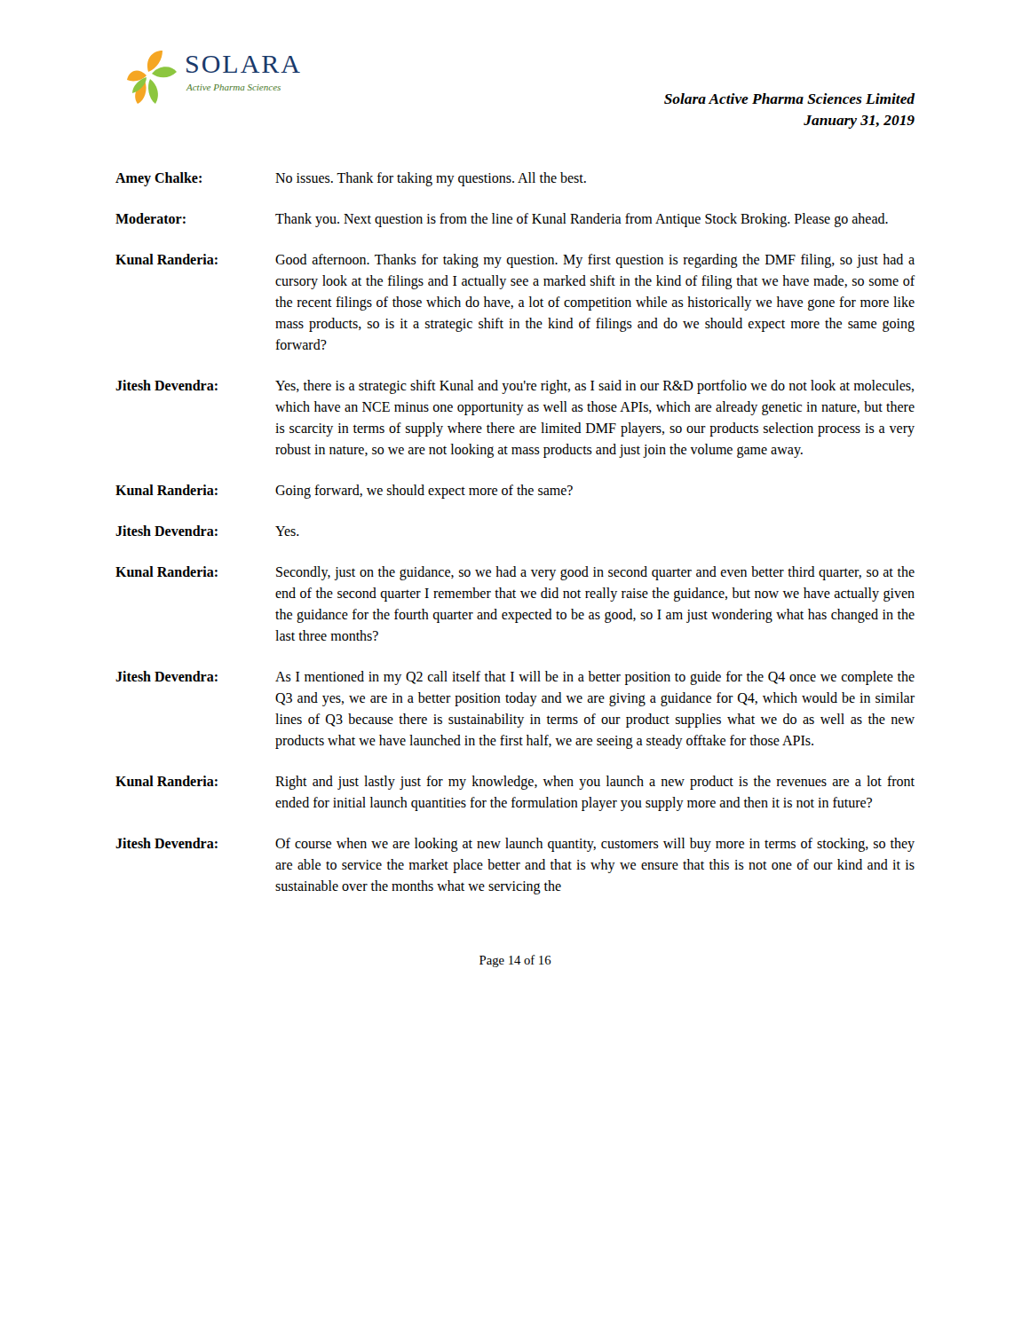SOLARA Active Pharma Sciences
Solara Active Pharma Sciences Limited
January 31, 2019
Amey Chalke:
No issues. Thank for taking my questions. All the best.
Moderator:
Thank you. Next question is from the line of Kunal Randeria from Antique Stock Broking. Please go ahead.
Kunal Randeria:
Good afternoon. Thanks for taking my question. My first question is regarding the DMF filing, so just had a cursory look at the filings and I actually see a marked shift in the kind of filing that we have made, so some of the recent filings of those which do have, a lot of competition while as historically we have gone for more like mass products, so is it a strategic shift in the kind of filings and do we should expect more the same going forward?
Jitesh Devendra:
Yes, there is a strategic shift Kunal and you're right, as I said in our R&D portfolio we do not look at molecules, which have an NCE minus one opportunity as well as those APIs, which are already genetic in nature, but there is scarcity in terms of supply where there are limited DMF players, so our products selection process is a very robust in nature, so we are not looking at mass products and just join the volume game away.
Kunal Randeria:
Going forward, we should expect more of the same?
Jitesh Devendra:
Yes.
Kunal Randeria:
Secondly, just on the guidance, so we had a very good in second quarter and even better third quarter, so at the end of the second quarter I remember that we did not really raise the guidance, but now we have actually given the guidance for the fourth quarter and expected to be as good, so I am just wondering what has changed in the last three months?
Jitesh Devendra:
As I mentioned in my Q2 call itself that I will be in a better position to guide for the Q4 once we complete the Q3 and yes, we are in a better position today and we are giving a guidance for Q4, which would be in similar lines of Q3 because there is sustainability in terms of our product supplies what we do as well as the new products what we have launched in the first half, we are seeing a steady offtake for those APIs.
Kunal Randeria:
Right and just lastly just for my knowledge, when you launch a new product is the revenues are a lot front ended for initial launch quantities for the formulation player you supply more and then it is not in future?
Jitesh Devendra:
Of course when we are looking at new launch quantity, customers will buy more in terms of stocking, so they are able to service the market place better and that is why we ensure that this is not one of our kind and it is sustainable over the months what we servicing the
Page 14 of 16